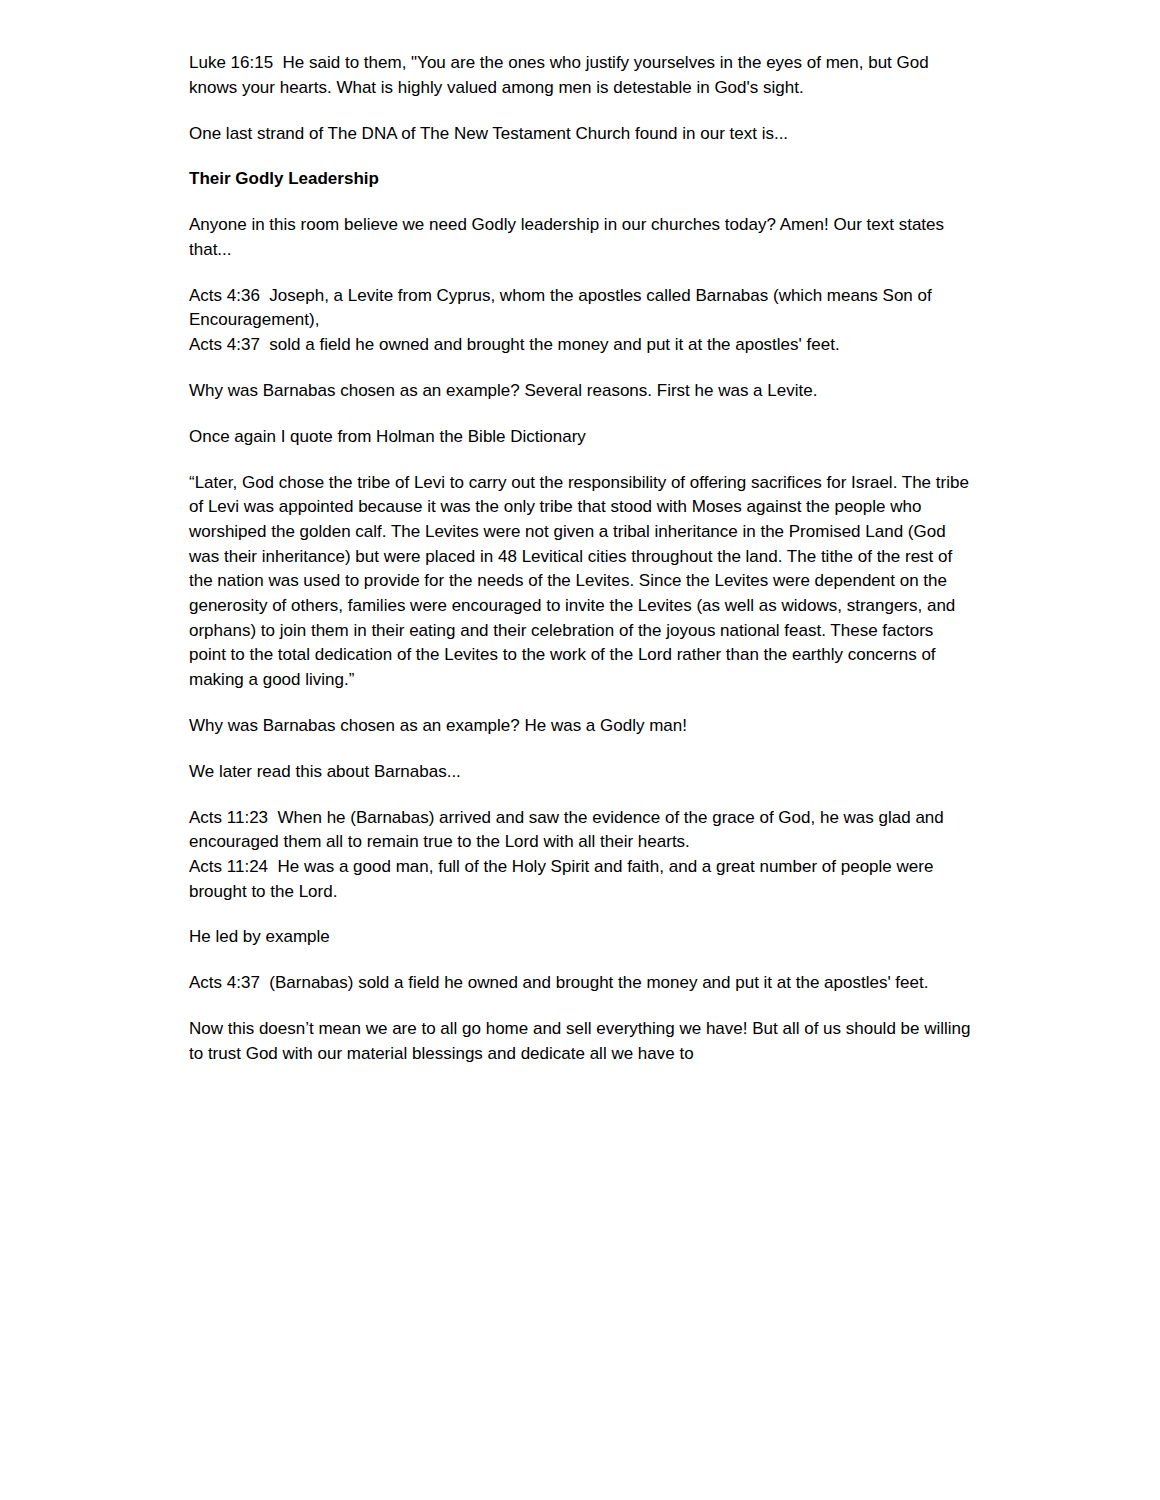Luke 16:15 He said to them, "You are the ones who justify yourselves in the eyes of men, but God knows your hearts. What is highly valued among men is detestable in God's sight.
One last strand of The DNA of The New Testament Church found in our text is...
Their Godly Leadership
Anyone in this room believe we need Godly leadership in our churches today? Amen! Our text states that...
Acts 4:36 Joseph, a Levite from Cyprus, whom the apostles called Barnabas (which means Son of Encouragement),
Acts 4:37 sold a field he owned and brought the money and put it at the apostles' feet.
Why was Barnabas chosen as an example? Several reasons. First he was a Levite.
Once again I quote from Holman the Bible Dictionary
“Later, God chose the tribe of Levi to carry out the responsibility of offering sacrifices for Israel. The tribe of Levi was appointed because it was the only tribe that stood with Moses against the people who worshiped the golden calf. The Levites were not given a tribal inheritance in the Promised Land (God was their inheritance) but were placed in 48 Levitical cities throughout the land. The tithe of the rest of the nation was used to provide for the needs of the Levites. Since the Levites were dependent on the generosity of others, families were encouraged to invite the Levites (as well as widows, strangers, and orphans) to join them in their eating and their celebration of the joyous national feast. These factors point to the total dedication of the Levites to the work of the Lord rather than the earthly concerns of making a good living.”
Why was Barnabas chosen as an example? He was a Godly man!
We later read this about Barnabas...
Acts 11:23 When he (Barnabas) arrived and saw the evidence of the grace of God, he was glad and encouraged them all to remain true to the Lord with all their hearts.
Acts 11:24 He was a good man, full of the Holy Spirit and faith, and a great number of people were brought to the Lord.
He led by example
Acts 4:37 (Barnabas) sold a field he owned and brought the money and put it at the apostles' feet.
Now this doesn’t mean we are to all go home and sell everything we have! But all of us should be willing to trust God with our material blessings and dedicate all we have to